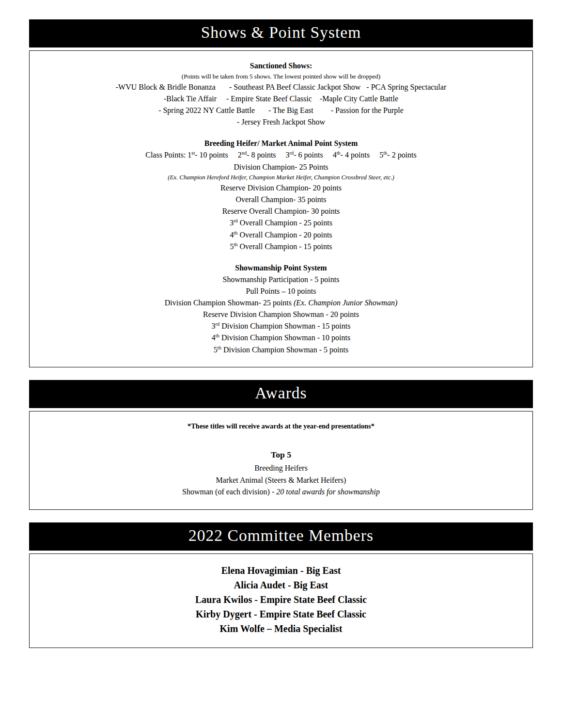Shows & Point System
Sanctioned Shows:
(Points will be taken from 5 shows. The lowest pointed show will be dropped)
-WVU Block & Bridle Bonanza - Southeast PA Beef Classic Jackpot Show - PCA Spring Spectacular
-Black Tie Affair - Empire State Beef Classic -Maple City Cattle Battle
- Spring 2022 NY Cattle Battle - The Big East - Passion for the Purple
- Jersey Fresh Jackpot Show
Breeding Heifer/ Market Animal Point System
Class Points: 1st- 10 points 2nd- 8 points 3rd- 6 points 4th- 4 points 5th- 2 points
Division Champion- 25 Points
(Ex. Champion Hereford Heifer, Champion Market Heifer, Champion Crossbred Steer, etc.)
Reserve Division Champion- 20 points
Overall Champion- 35 points
Reserve Overall Champion- 30 points
3rd Overall Champion - 25 points
4th Overall Champion - 20 points
5th Overall Champion - 15 points
Showmanship Point System
Showmanship Participation - 5 points
Pull Points – 10 points
Division Champion Showman- 25 points (Ex. Champion Junior Showman)
Reserve Division Champion Showman - 20 points
3rd Division Champion Showman - 15 points
4th Division Champion Showman - 10 points
5th Division Champion Showman - 5 points
Awards
*These titles will receive awards at the year-end presentations*
Top 5
Breeding Heifers
Market Animal (Steers & Market Heifers)
Showman (of each division) - 20 total awards for showmanship
2022 Committee Members
Elena Hovagimian - Big East
Alicia Audet - Big East
Laura Kwilos - Empire State Beef Classic
Kirby Dygert - Empire State Beef Classic
Kim Wolfe – Media Specialist